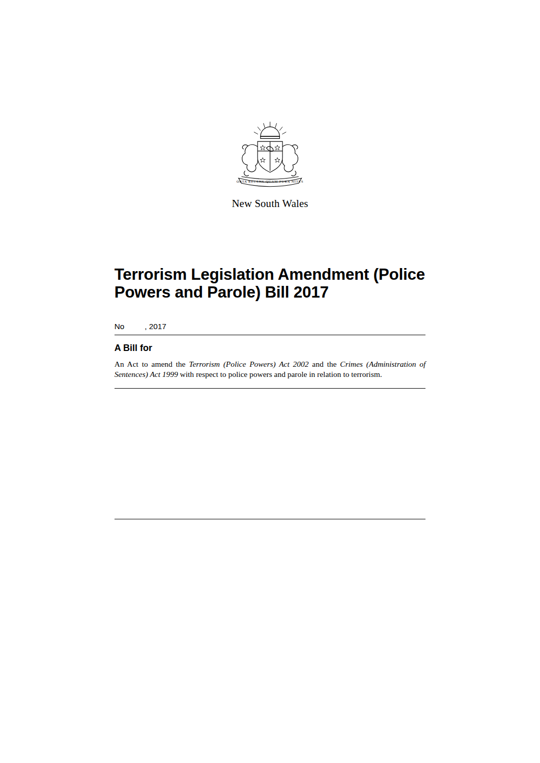ORTA RECENS QUAM PURA NITES
New South Wales
Terrorism Legislation Amendment (Police Powers and Parole) Bill 2017
No , 2017
A Bill for
An Act to amend the Terrorism (Police Powers) Act 2002 and the Crimes (Administration of Sentences) Act 1999 with respect to police powers and parole in relation to terrorism.